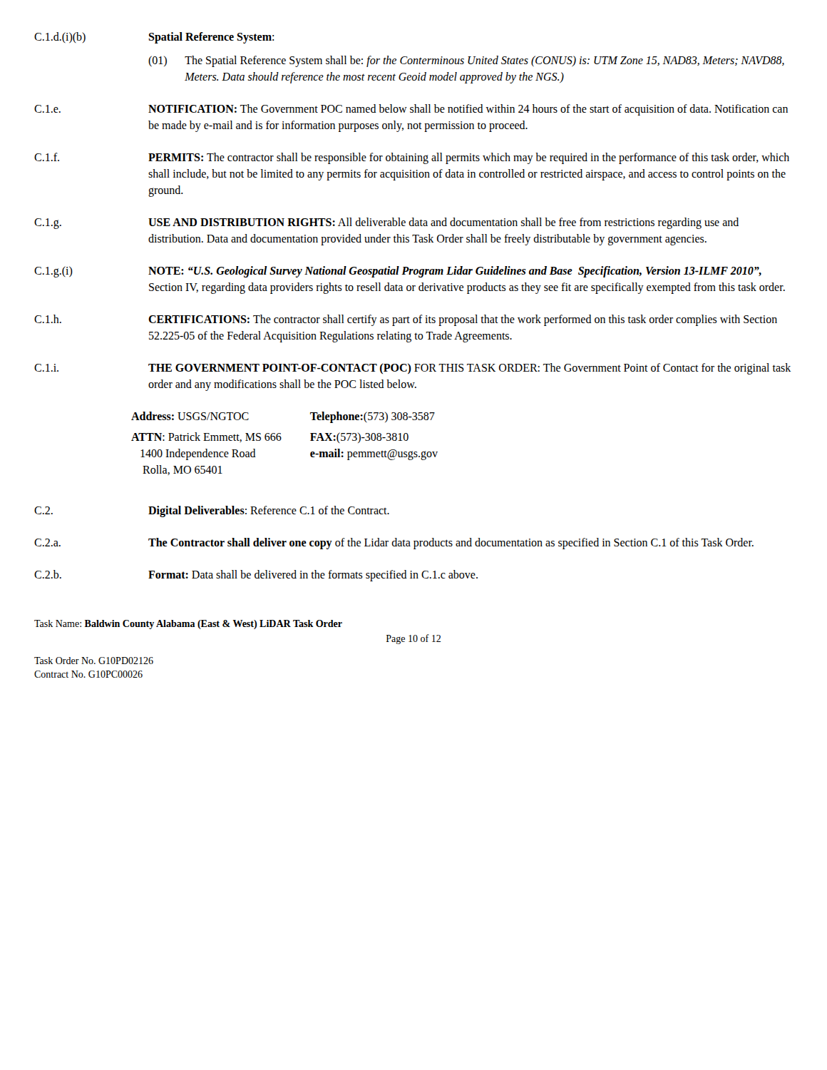C.1.d.(i)(b)
Spatial Reference System:
(01)
The Spatial Reference System shall be: for the Conterminous United States (CONUS) is: UTM Zone 15, NAD83, Meters; NAVD88, Meters. Data should reference the most recent Geoid model approved by the NGS.)
C.1.e.
NOTIFICATION: The Government POC named below shall be notified within 24 hours of the start of acquisition of data. Notification can be made by e-mail and is for information purposes only, not permission to proceed.
C.1.f.
PERMITS: The contractor shall be responsible for obtaining all permits which may be required in the performance of this task order, which shall include, but not be limited to any permits for acquisition of data in controlled or restricted airspace, and access to control points on the ground.
C.1.g.
USE AND DISTRIBUTION RIGHTS: All deliverable data and documentation shall be free from restrictions regarding use and distribution. Data and documentation provided under this Task Order shall be freely distributable by government agencies.
C.1.g.(i)
NOTE: “U.S. Geological Survey National Geospatial Program Lidar Guidelines and Base Specification, Version 13-ILMF 2010”, Section IV, regarding data providers rights to resell data or derivative products as they see fit are specifically exempted from this task order.
C.1.h.
CERTIFICATIONS: The contractor shall certify as part of its proposal that the work performed on this task order complies with Section 52.225-05 of the Federal Acquisition Regulations relating to Trade Agreements.
C.1.i.
THE GOVERNMENT POINT-OF-CONTACT (POC) FOR THIS TASK ORDER: The Government Point of Contact for the original task order and any modifications shall be the POC listed below.
| Address: USGS/NGTOC | Telephone: (573) 308-3587 |
| ATTN : Patrick Emmett, MS 666 1400 Independence Road Rolla, MO 65401 | FAX: (573)-308-3810 e-mail: pemmett@usgs.gov |
C.2.
Digital Deliverables: Reference C.1 of the Contract.
C.2.a.
The Contractor shall deliver one copy of the Lidar data products and documentation as specified in Section C.1 of this Task Order.
C.2.b.
Format: Data shall be delivered in the formats specified in C.1.c above.
Task Name: Baldwin County Alabama (East & West) LiDAR Task Order
Page 10 of 12
Task Order No. G10PD02126
Contract No. G10PC00026